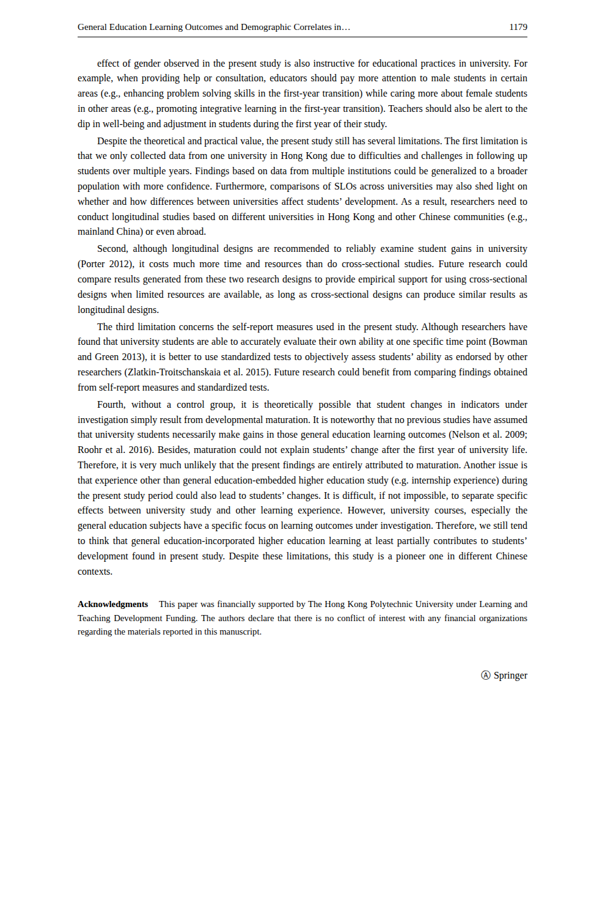General Education Learning Outcomes and Demographic Correlates in… 1179
effect of gender observed in the present study is also instructive for educational practices in university. For example, when providing help or consultation, educators should pay more attention to male students in certain areas (e.g., enhancing problem solving skills in the first-year transition) while caring more about female students in other areas (e.g., promoting integrative learning in the first-year transition). Teachers should also be alert to the dip in well-being and adjustment in students during the first year of their study.
Despite the theoretical and practical value, the present study still has several limitations. The first limitation is that we only collected data from one university in Hong Kong due to difficulties and challenges in following up students over multiple years. Findings based on data from multiple institutions could be generalized to a broader population with more confidence. Furthermore, comparisons of SLOs across universities may also shed light on whether and how differences between universities affect students’ development. As a result, researchers need to conduct longitudinal studies based on different universities in Hong Kong and other Chinese communities (e.g., mainland China) or even abroad.
Second, although longitudinal designs are recommended to reliably examine student gains in university (Porter 2012), it costs much more time and resources than do cross-sectional studies. Future research could compare results generated from these two research designs to provide empirical support for using cross-sectional designs when limited resources are available, as long as cross-sectional designs can produce similar results as longitudinal designs.
The third limitation concerns the self-report measures used in the present study. Although researchers have found that university students are able to accurately evaluate their own ability at one specific time point (Bowman and Green 2013), it is better to use standardized tests to objectively assess students’ ability as endorsed by other researchers (Zlatkin-Troitschanskaia et al. 2015). Future research could benefit from comparing findings obtained from self-report measures and standardized tests.
Fourth, without a control group, it is theoretically possible that student changes in indicators under investigation simply result from developmental maturation. It is noteworthy that no previous studies have assumed that university students necessarily make gains in those general education learning outcomes (Nelson et al. 2009; Roohr et al. 2016). Besides, maturation could not explain students’ change after the first year of university life. Therefore, it is very much unlikely that the present findings are entirely attributed to maturation. Another issue is that experience other than general education-embedded higher education study (e.g. internship experience) during the present study period could also lead to students’ changes. It is difficult, if not impossible, to separate specific effects between university study and other learning experience. However, university courses, especially the general education subjects have a specific focus on learning outcomes under investigation. Therefore, we still tend to think that general education-incorporated higher education learning at least partially contributes to students’ development found in present study. Despite these limitations, this study is a pioneer one in different Chinese contexts.
Acknowledgments This paper was financially supported by The Hong Kong Polytechnic University under Learning and Teaching Development Funding. The authors declare that there is no conflict of interest with any financial organizations regarding the materials reported in this manuscript.
ⒶSpringer